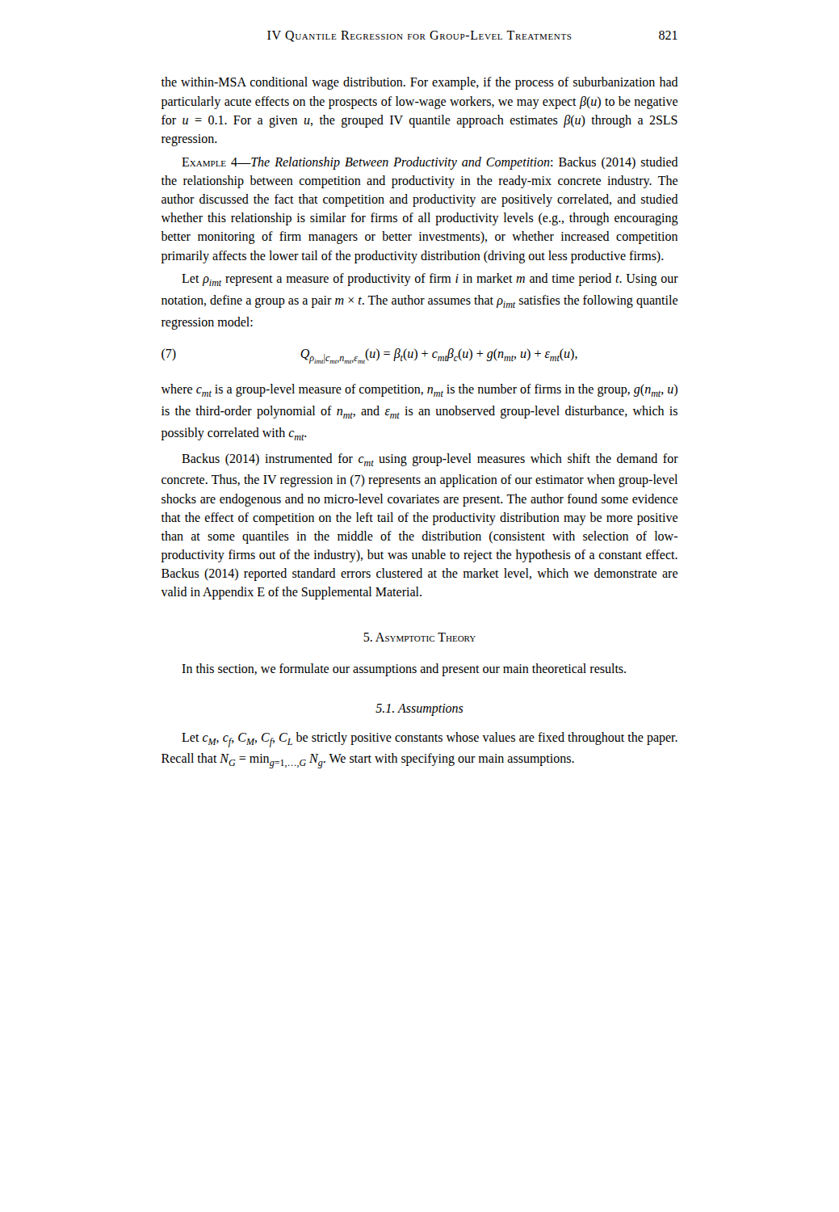IV Quantile Regression for Group-Level Treatments 821
the within-MSA conditional wage distribution. For example, if the process of suburbanization had particularly acute effects on the prospects of low-wage workers, we may expect β(u) to be negative for u = 0.1. For a given u, the grouped IV quantile approach estimates β(u) through a 2SLS regression.
Example 4—The Relationship Between Productivity and Competition: Backus (2014) studied the relationship between competition and productivity in the ready-mix concrete industry. The author discussed the fact that competition and productivity are positively correlated, and studied whether this relationship is similar for firms of all productivity levels (e.g., through encouraging better monitoring of firm managers or better investments), or whether increased competition primarily affects the lower tail of the productivity distribution (driving out less productive firms).
Let ρimt represent a measure of productivity of firm i in market m and time period t. Using our notation, define a group as a pair m × t. The author assumes that ρimt satisfies the following quantile regression model:
(7) Qρimt|cmt,nmt,εmt(u) = βt(u) + cmtβc(u) + g(nmt, u) + εmt(u),
where cmt is a group-level measure of competition, nmt is the number of firms in the group, g(nmt, u) is the third-order polynomial of nmt, and εmt is an unobserved group-level disturbance, which is possibly correlated with cmt.
Backus (2014) instrumented for cmt using group-level measures which shift the demand for concrete. Thus, the IV regression in (7) represents an application of our estimator when group-level shocks are endogenous and no micro-level covariates are present. The author found some evidence that the effect of competition on the left tail of the productivity distribution may be more positive than at some quantiles in the middle of the distribution (consistent with selection of low-productivity firms out of the industry), but was unable to reject the hypothesis of a constant effect. Backus (2014) reported standard errors clustered at the market level, which we demonstrate are valid in Appendix E of the Supplemental Material.
5. Asymptotic Theory
In this section, we formulate our assumptions and present our main theoretical results.
5.1. Assumptions
Let cM, cf, CM, Cf, CL be strictly positive constants whose values are fixed throughout the paper. Recall that NG = ming=1,…,G Ng. We start with specifying our main assumptions.